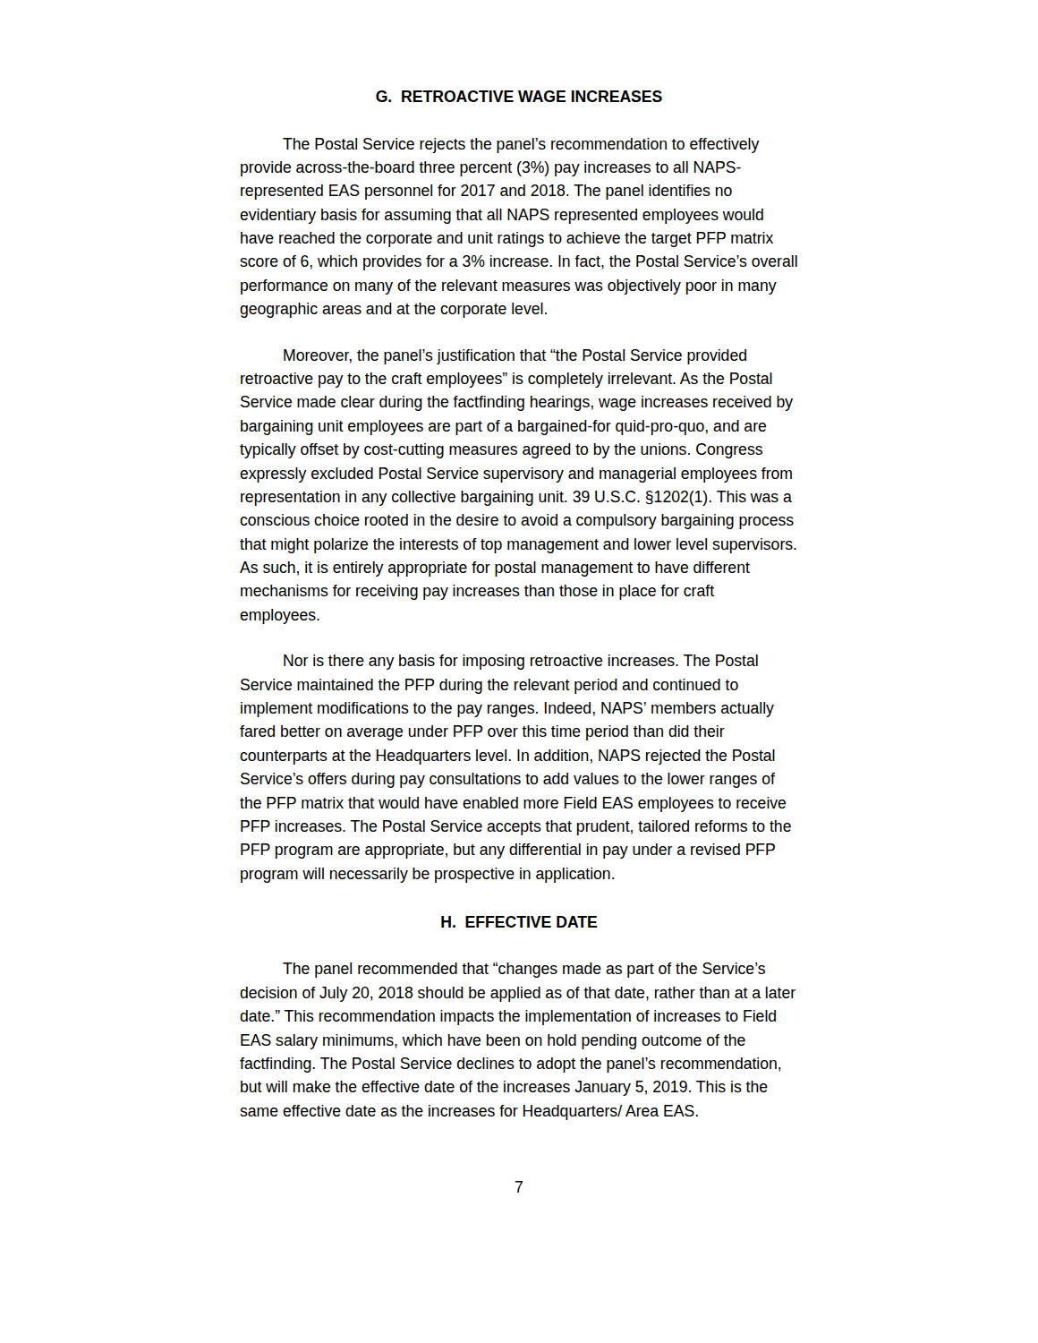G. RETROACTIVE WAGE INCREASES
The Postal Service rejects the panel’s recommendation to effectively provide across-the-board three percent (3%) pay increases to all NAPS-represented EAS personnel for 2017 and 2018. The panel identifies no evidentiary basis for assuming that all NAPS represented employees would have reached the corporate and unit ratings to achieve the target PFP matrix score of 6, which provides for a 3% increase. In fact, the Postal Service’s overall performance on many of the relevant measures was objectively poor in many geographic areas and at the corporate level.
Moreover, the panel’s justification that “the Postal Service provided retroactive pay to the craft employees” is completely irrelevant. As the Postal Service made clear during the factfinding hearings, wage increases received by bargaining unit employees are part of a bargained-for quid-pro-quo, and are typically offset by cost-cutting measures agreed to by the unions. Congress expressly excluded Postal Service supervisory and managerial employees from representation in any collective bargaining unit. 39 U.S.C. §1202(1). This was a conscious choice rooted in the desire to avoid a compulsory bargaining process that might polarize the interests of top management and lower level supervisors. As such, it is entirely appropriate for postal management to have different mechanisms for receiving pay increases than those in place for craft employees.
Nor is there any basis for imposing retroactive increases. The Postal Service maintained the PFP during the relevant period and continued to implement modifications to the pay ranges. Indeed, NAPS’ members actually fared better on average under PFP over this time period than did their counterparts at the Headquarters level. In addition, NAPS rejected the Postal Service’s offers during pay consultations to add values to the lower ranges of the PFP matrix that would have enabled more Field EAS employees to receive PFP increases. The Postal Service accepts that prudent, tailored reforms to the PFP program are appropriate, but any differential in pay under a revised PFP program will necessarily be prospective in application.
H. EFFECTIVE DATE
The panel recommended that “changes made as part of the Service’s decision of July 20, 2018 should be applied as of that date, rather than at a later date.” This recommendation impacts the implementation of increases to Field EAS salary minimums, which have been on hold pending outcome of the factfinding. The Postal Service declines to adopt the panel’s recommendation, but will make the effective date of the increases January 5, 2019. This is the same effective date as the increases for Headquarters/ Area EAS.
7